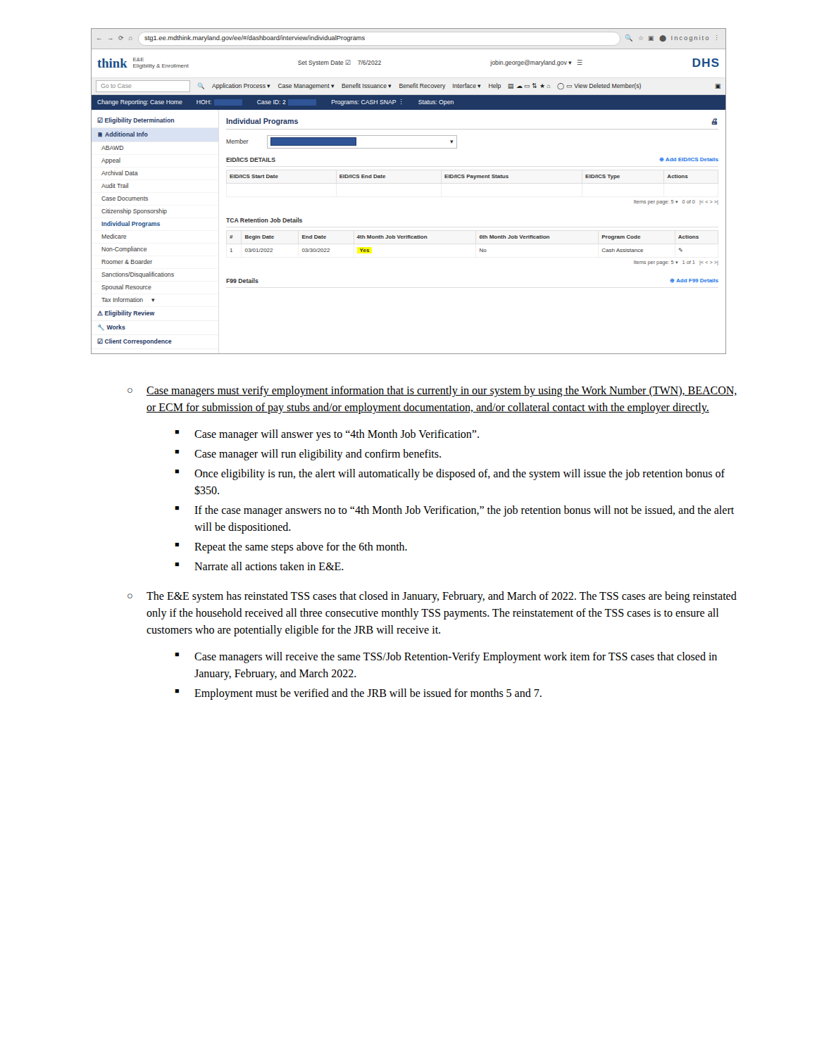← → ⟳ ⌂
stg1.ee.mdthink.maryland.gov/ee/#/dashboard/interview/individualPrograms
🔍 ☆ ▣ ⬤ Incognito ⋮
think E&E
Eligibility & Enrollment
Set System Date ☑ 7/6/2022
jobin.george@maryland.gov ▾ ☰
DHS
Go to Case 🔍 Application Process ▾ Case Management ▾ Benefit Issuance ▾ Benefit Recovery Interface ▾ Help ▤ ☁ ▭ ⇅ ★ ⌂ ◯ ▭ View Deleted Member(s) ▣
Change Reporting: Case Home HOH: Case ID: 2 Programs: CASH SNAP ⋮ Status: Open
☑ Eligibility Determination
🗎 Additional Info
ABAWD
Appeal
Archival Data
Audit Trail
Case Documents
Citizenship Sponsorship
Individual Programs
Medicare
Non-Compliance
Roomer & Boarder
Sanctions/Disqualifications
Spousal Resource
Tax Information ▾
⚠ Eligibility Review
🔧 Works
☑ Client Correspondence
Individual Programs 🖨
Member
▾
EID/ICS DETAILS ⊕ Add EID/ICS Details
| EID/ICS Start Date | EID/ICS End Date | EID/ICS Payment Status | EID/ICS Type | Actions |
| --- | --- | --- | --- | --- |
Items per page: 5 ▾ 0 of 0 |< < > >|
TCA Retention Job Details
| # | Begin Date | End Date | 4th Month Job Verification | 6th Month Job Verification | Program Code | Actions |
| --- | --- | --- | --- | --- | --- | --- |
| 1 | 03/01/2022 | 03/30/2022 | Yes | No | Cash Assistance | ✎ |
Items per page: 5 ▾ 1 of 1 |< < > >|
F99 Details ⊕ Add F99 Details
Case managers must verify employment information that is currently in our system by using the Work Number (TWN), BEACON, or ECM for submission of pay stubs and/or employment documentation, and/or collateral contact with the employer directly.
Case manager will answer yes to “4th Month Job Verification”.
Case manager will run eligibility and confirm benefits.
Once eligibility is run, the alert will automatically be disposed of, and the system will issue the job retention bonus of $350.
If the case manager answers no to “4th Month Job Verification,” the job retention bonus will not be issued, and the alert will be dispositioned.
Repeat the same steps above for the 6th month.
Narrate all actions taken in E&E.
The E&E system has reinstated TSS cases that closed in January, February, and March of 2022. The TSS cases are being reinstated only if the household received all three consecutive monthly TSS payments. The reinstatement of the TSS cases is to ensure all customers who are potentially eligible for the JRB will receive it.
Case managers will receive the same TSS/Job Retention-Verify Employment work item for TSS cases that closed in January, February, and March 2022.
Employment must be verified and the JRB will be issued for months 5 and 7.